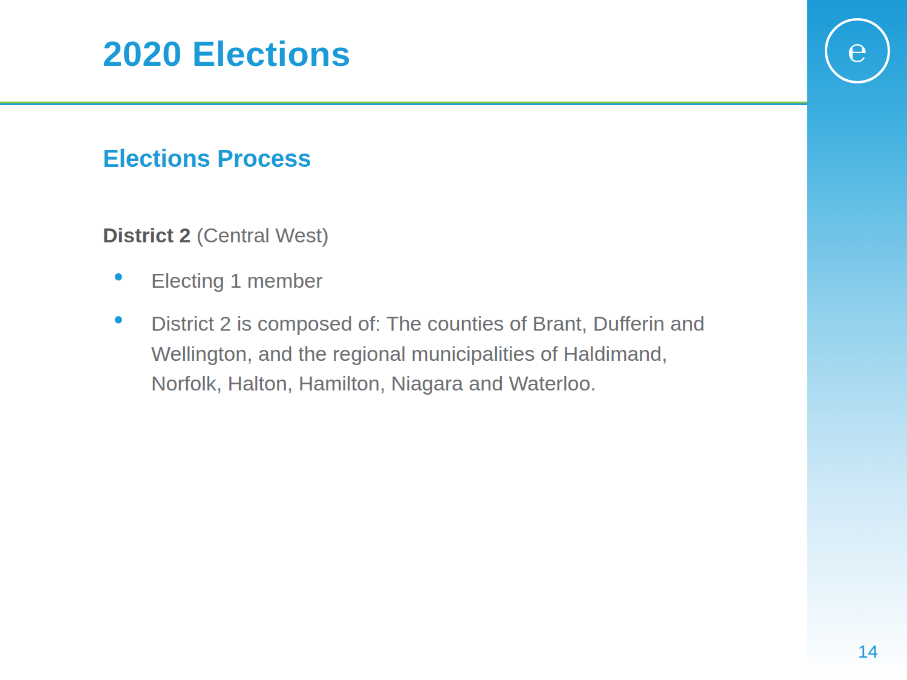℮
2020 Elections
Elections Process
District 2 (Central West)
Electing 1 member
District 2 is composed of: The counties of Brant, Dufferin and Wellington, and the regional municipalities of Haldimand, Norfolk, Halton, Hamilton, Niagara and Waterloo.
14